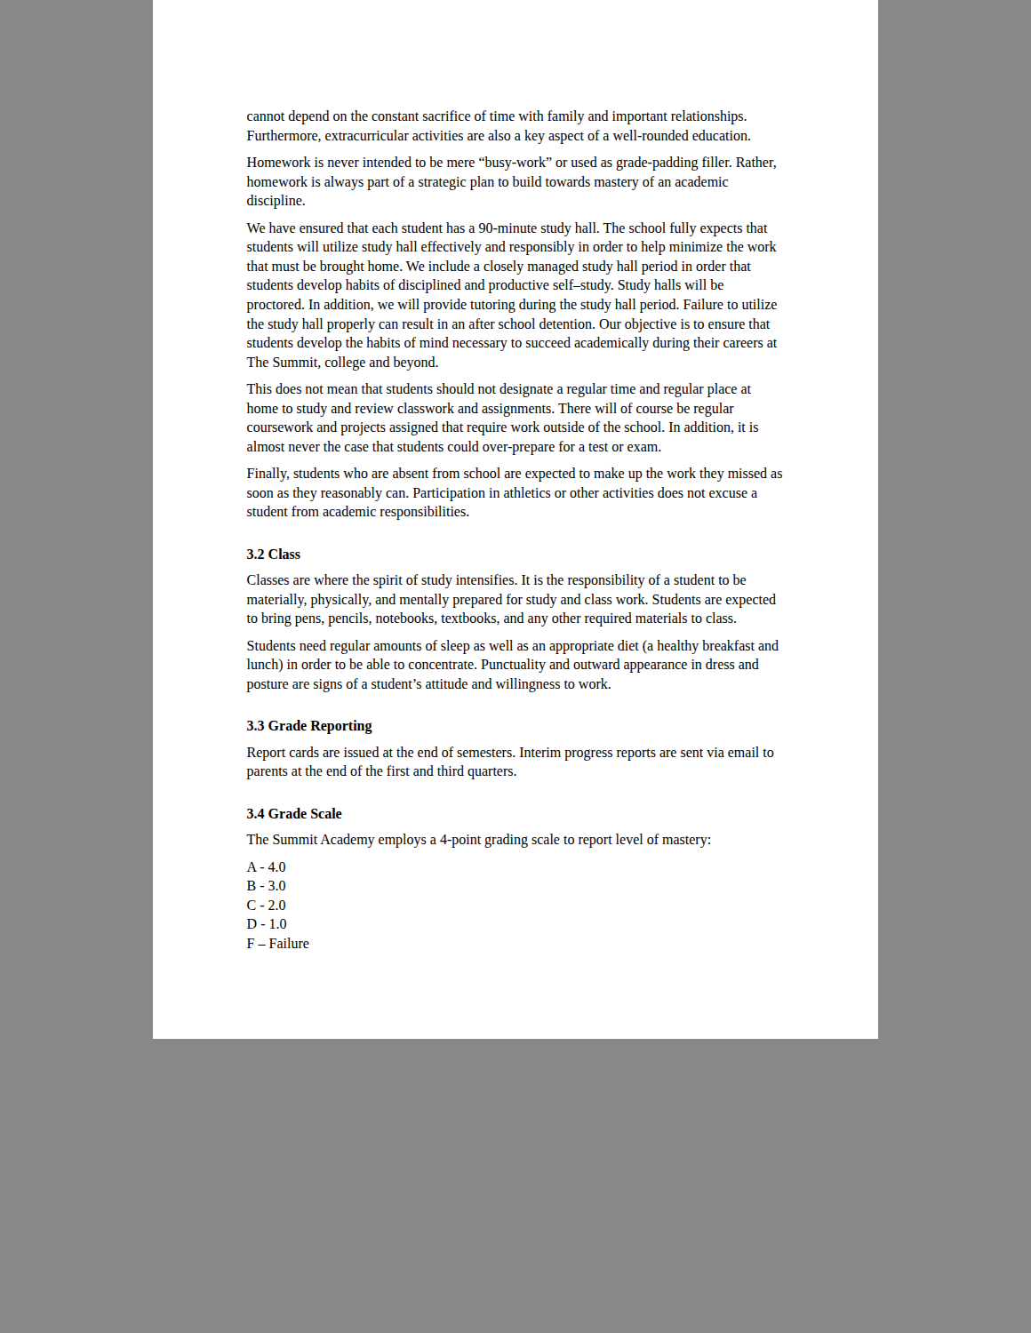cannot depend on the constant sacrifice of time with family and important relationships. Furthermore, extracurricular activities are also a key aspect of a well-rounded education.
Homework is never intended to be mere “busy-work” or used as grade-padding filler. Rather, homework is always part of a strategic plan to build towards mastery of an academic discipline.
We have ensured that each student has a 90-minute study hall. The school fully expects that students will utilize study hall effectively and responsibly in order to help minimize the work that must be brought home. We include a closely managed study hall period in order that students develop habits of disciplined and productive self–study. Study halls will be proctored. In addition, we will provide tutoring during the study hall period. Failure to utilize the study hall properly can result in an after school detention. Our objective is to ensure that students develop the habits of mind necessary to succeed academically during their careers at The Summit, college and beyond.
This does not mean that students should not designate a regular time and regular place at home to study and review classwork and assignments. There will of course be regular coursework and projects assigned that require work outside of the school. In addition, it is almost never the case that students could over-prepare for a test or exam.
Finally, students who are absent from school are expected to make up the work they missed as soon as they reasonably can. Participation in athletics or other activities does not excuse a student from academic responsibilities.
3.2 Class
Classes are where the spirit of study intensifies. It is the responsibility of a student to be materially, physically, and mentally prepared for study and class work. Students are expected to bring pens, pencils, notebooks, textbooks, and any other required materials to class.
Students need regular amounts of sleep as well as an appropriate diet (a healthy breakfast and lunch) in order to be able to concentrate. Punctuality and outward appearance in dress and posture are signs of a student’s attitude and willingness to work.
3.3 Grade Reporting
Report cards are issued at the end of semesters. Interim progress reports are sent via email to parents at the end of the first and third quarters.
3.4 Grade Scale
The Summit Academy employs a 4-point grading scale to report level of mastery:
A - 4.0
B - 3.0
C - 2.0
D - 1.0
F – Failure